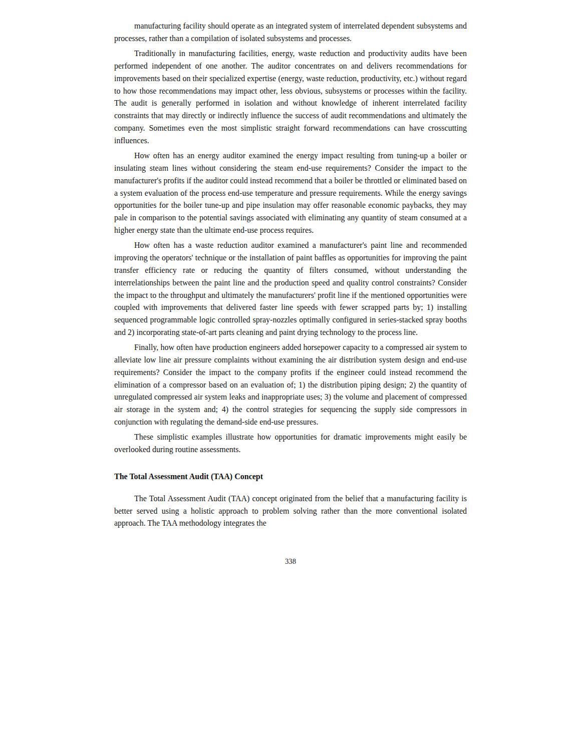manufacturing facility should operate as an integrated system of interrelated dependent subsystems and processes, rather than a compilation of isolated subsystems and processes.
Traditionally in manufacturing facilities, energy, waste reduction and productivity audits have been performed independent of one another. The auditor concentrates on and delivers recommendations for improvements based on their specialized expertise (energy, waste reduction, productivity, etc.) without regard to how those recommendations may impact other, less obvious, subsystems or processes within the facility. The audit is generally performed in isolation and without knowledge of inherent interrelated facility constraints that may directly or indirectly influence the success of audit recommendations and ultimately the company. Sometimes even the most simplistic straight forward recommendations can have crosscutting influences.
How often has an energy auditor examined the energy impact resulting from tuning-up a boiler or insulating steam lines without considering the steam end-use requirements? Consider the impact to the manufacturer's profits if the auditor could instead recommend that a boiler be throttled or eliminated based on a system evaluation of the process end-use temperature and pressure requirements. While the energy savings opportunities for the boiler tune-up and pipe insulation may offer reasonable economic paybacks, they may pale in comparison to the potential savings associated with eliminating any quantity of steam consumed at a higher energy state than the ultimate end-use process requires.
How often has a waste reduction auditor examined a manufacturer's paint line and recommended improving the operators' technique or the installation of paint baffles as opportunities for improving the paint transfer efficiency rate or reducing the quantity of filters consumed, without understanding the interrelationships between the paint line and the production speed and quality control constraints? Consider the impact to the throughput and ultimately the manufacturers' profit line if the mentioned opportunities were coupled with improvements that delivered faster line speeds with fewer scrapped parts by; 1) installing sequenced programmable logic controlled spray-nozzles optimally configured in series-stacked spray booths and 2) incorporating state-of-art parts cleaning and paint drying technology to the process line.
Finally, how often have production engineers added horsepower capacity to a compressed air system to alleviate low line air pressure complaints without examining the air distribution system design and end-use requirements? Consider the impact to the company profits if the engineer could instead recommend the elimination of a compressor based on an evaluation of; 1) the distribution piping design; 2) the quantity of unregulated compressed air system leaks and inappropriate uses; 3) the volume and placement of compressed air storage in the system and; 4) the control strategies for sequencing the supply side compressors in conjunction with regulating the demand-side end-use pressures.
These simplistic examples illustrate how opportunities for dramatic improvements might easily be overlooked during routine assessments.
The Total Assessment Audit (TAA) Concept
The Total Assessment Audit (TAA) concept originated from the belief that a manufacturing facility is better served using a holistic approach to problem solving rather than the more conventional isolated approach. The TAA methodology integrates the
338